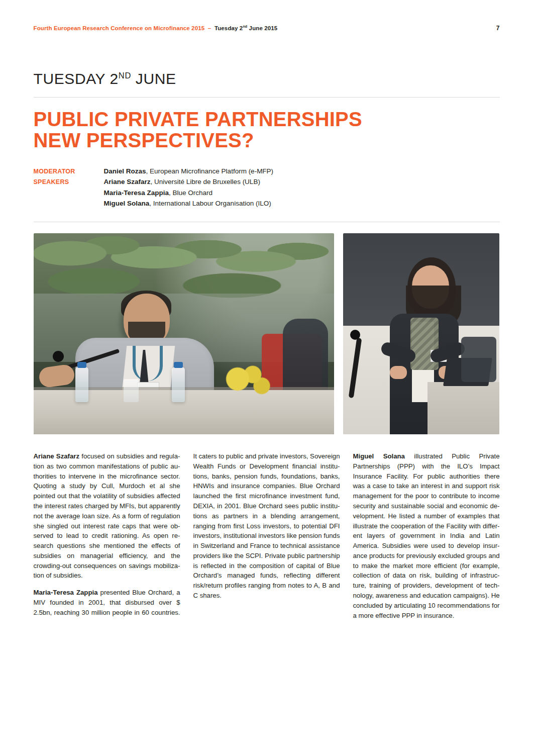Fourth European Research Conference on Microfinance 2015 – Tuesday 2nd June 2015
7
TUESDAY 2ND JUNE
Public Private Partnerships
New Perspectives?
Moderator
Daniel Rozas, European Microfinance Platform (e-MFP)
Speakers
Ariane Szafarz, Université Libre de Bruxelles (ULB)
Maria-Teresa Zappia, Blue Orchard
Miguel Solana, International Labour Organisation (ILO)
Ariane Szafarz focused on subsidies and regulation as two common manifestations of public authorities to intervene in the microfinance sector. Quoting a study by Cull, Murdoch et al she pointed out that the volatility of subsidies affected the interest rates charged by MFIs, but apparently not the average loan size. As a form of regulation she singled out interest rate caps that were observed to lead to credit rationing. As open research questions she mentioned the effects of subsidies on managerial efficiency, and the crowding-out consequences on savings mobilization of subsidies.
Maria-Teresa Zappia presented Blue Orchard, a MIV founded in 2001, that disbursed over $ 2.5bn, reaching 30 million people in 60 countries. It caters to public and private investors, Sovereign Wealth Funds or Development financial institutions, banks, pension funds, foundations, banks, HNWIs and insurance companies. Blue Orchard launched the first microfinance investment fund, DEXIA, in 2001. Blue Orchard sees public institutions as partners in a blending arrangement, ranging from first Loss investors, to potential DFI investors, institutional investors like pension funds in Switzerland and France to technical assistance providers like the SCPI. Private public partnership is reflected in the composition of capital of Blue Orchard’s managed funds, reflecting different risk/return profiles ranging from notes to A, B and C shares.
Miguel Solana illustrated Public Private Partnerships (PPP) with the ILO’s Impact Insurance Facility. For public authorities there was a case to take an interest in and support risk management for the poor to contribute to income security and sustainable social and economic development. He listed a number of examples that illustrate the cooperation of the Facility with different layers of government in India and Latin America. Subsidies were used to develop insurance products for previously excluded groups and to make the market more efficient (for example, collection of data on risk, building of infrastructure, training of providers, development of technology, awareness and education campaigns). He concluded by articulating 10 recommendations for a more effective PPP in insurance.